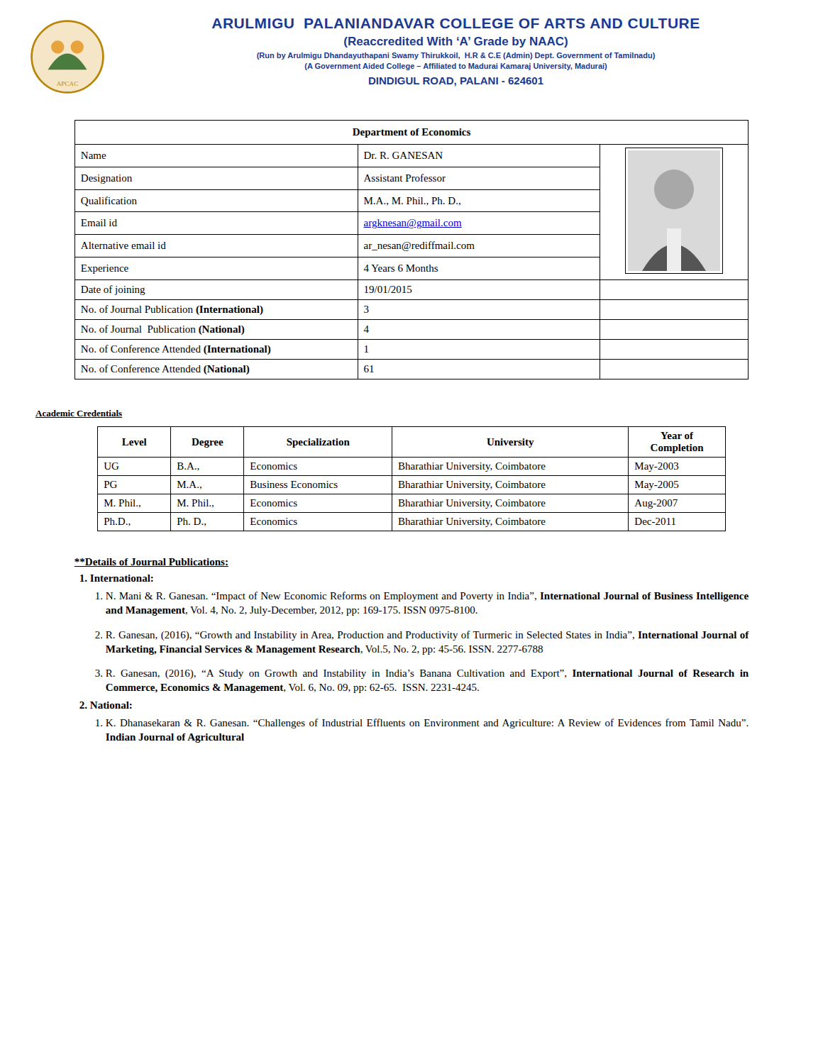ARULMIGU PALANIANDAVAR COLLEGE OF ARTS AND CULTURE
(Reaccredited With ‘A’ Grade by NAAC)
(Run by Arulmigu Dhandayuthapani Swamy Thirukkoil, H.R & C.E (Admin) Dept. Government of Tamilnadu)
(A Government Aided College – Affiliated to Madurai Kamaraj University, Madurai)
DINDIGUL ROAD, PALANI - 624601
| Department of Economics |
| Name | Dr. R. GANESAN | |
| Designation | Assistant Professor |
| Qualification | M.A., M. Phil., Ph. D., |
| Email id | argknesan@gmail.com |
| Alternative email id | ar_nesan@rediffmail.com |
| Experience | 4 Years 6 Months |
| Date of joining | 19/01/2015 | |
| No. of Journal Publication (International) | 3 | |
| No. of Journal Publication (National) | 4 | |
| No. of Conference Attended (International) | 1 | |
| No. of Conference Attended (National) | 61 | |
Academic Credentials
| Level | Degree | Specialization | University | Year of Completion |
| --- | --- | --- | --- | --- |
| UG | B.A., | Economics | Bharathiar University, Coimbatore | May-2003 |
| PG | M.A., | Business Economics | Bharathiar University, Coimbatore | May-2005 |
| M. Phil., | M. Phil., | Economics | Bharathiar University, Coimbatore | Aug-2007 |
| Ph.D., | Ph. D., | Economics | Bharathiar University, Coimbatore | Dec-2011 |
**Details of Journal Publications:
International:
N. Mani & R. Ganesan. “Impact of New Economic Reforms on Employment and Poverty in India”, International Journal of Business Intelligence and Management, Vol. 4, No. 2, July-December, 2012, pp: 169-175. ISSN 0975-8100.
R. Ganesan, (2016), “Growth and Instability in Area, Production and Productivity of Turmeric in Selected States in India”, International Journal of Marketing, Financial Services & Management Research, Vol.5, No. 2, pp: 45-56. ISSN. 2277-6788
R. Ganesan, (2016), “A Study on Growth and Instability in India’s Banana Cultivation and Export”, International Journal of Research in Commerce, Economics & Management, Vol. 6, No. 09, pp: 62-65. ISSN. 2231-4245.
National:
K. Dhanasekaran & R. Ganesan. “Challenges of Industrial Effluents on Environment and Agriculture: A Review of Evidences from Tamil Nadu”. Indian Journal of Agricultural